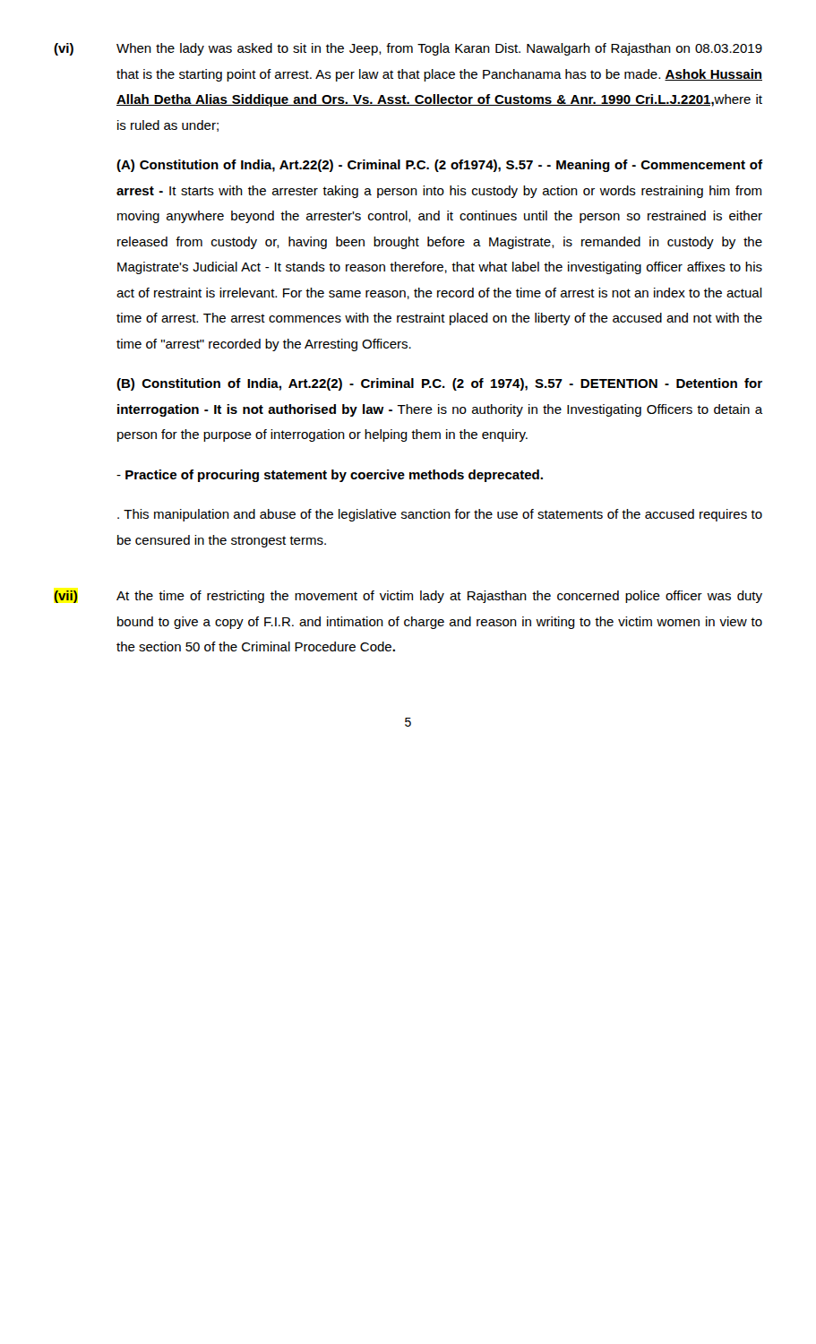(vi)
When the lady was asked to sit in the Jeep, from Togla Karan Dist. Nawalgarh of Rajasthan on 08.03.2019 that is the starting point of arrest. As per law at that place the Panchanama has to be made. Ashok Hussain Allah Detha Alias Siddique and Ors. Vs. Asst. Collector of Customs & Anr. 1990 Cri.L.J.2201, where it is ruled as under;
(A) Constitution of India, Art.22(2) - Criminal P.C. (2 of1974), S.57 - - Meaning of - Commencement of arrest - It starts with the arrester taking a person into his custody by action or words restraining him from moving anywhere beyond the arrester's control, and it continues until the person so restrained is either released from custody or, having been brought before a Magistrate, is remanded in custody by the Magistrate's Judicial Act - It stands to reason therefore, that what label the investigating officer affixes to his act of restraint is irrelevant. For the same reason, the record of the time of arrest is not an index to the actual time of arrest. The arrest commences with the restraint placed on the liberty of the accused and not with the time of "arrest" recorded by the Arresting Officers.
(B) Constitution of India, Art.22(2) - Criminal P.C. (2 of 1974), S.57 - DETENTION - Detention for interrogation - It is not authorised by law - There is no authority in the Investigating Officers to detain a person for the purpose of interrogation or helping them in the enquiry.
- Practice of procuring statement by coercive methods deprecated.
. This manipulation and abuse of the legislative sanction for the use of statements of the accused requires to be censured in the strongest terms.
(vii)
At the time of restricting the movement of victim lady at Rajasthan the concerned police officer was duty bound to give a copy of F.I.R. and intimation of charge and reason in writing to the victim women in view to the section 50 of the Criminal Procedure Code.
5